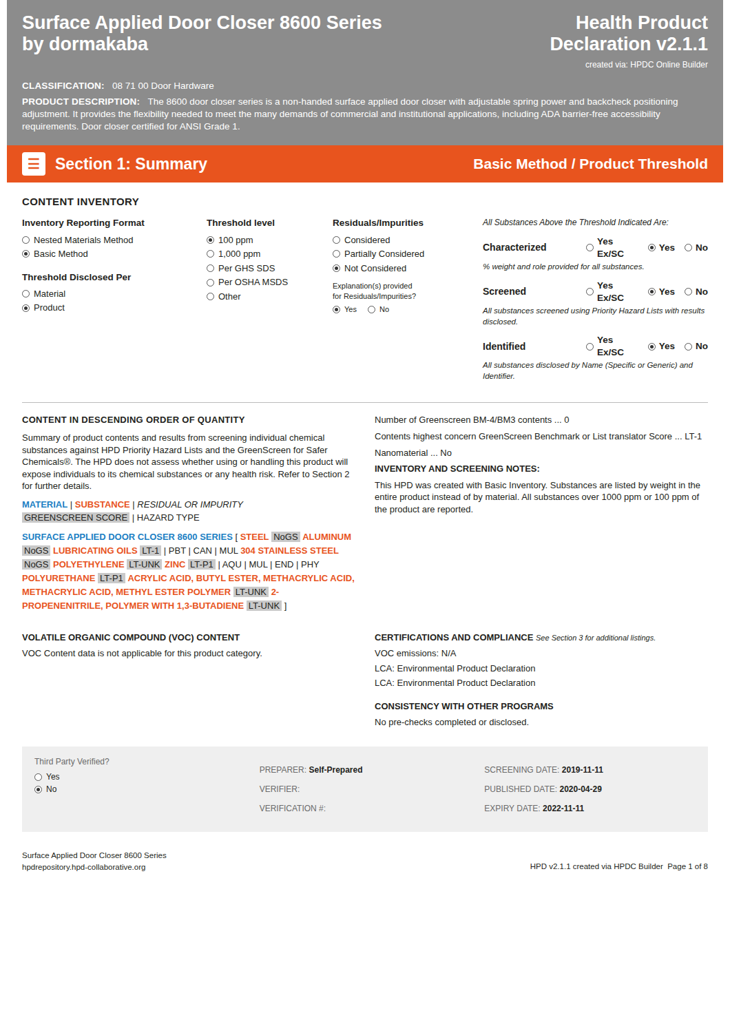Surface Applied Door Closer 8600 Series
by dormakaba
Health Product
Declaration v2.1.1
created via: HPDC Online Builder
CLASSIFICATION: 08 71 00 Door Hardware
PRODUCT DESCRIPTION: The 8600 door closer series is a non-handed surface applied door closer with adjustable spring power and backcheck positioning adjustment. It provides the flexibility needed to meet the many demands of commercial and institutional applications, including ADA barrier-free accessibility requirements. Door closer certified for ANSI Grade 1.
☰
Section 1: Summary
Basic Method / Product Threshold
CONTENT INVENTORY
Inventory Reporting Format
Nested Materials Method
Basic Method
Threshold Disclosed Per
Material
Product
Threshold level
100 ppm
1,000 ppm
Per GHS SDS
Per OSHA MSDS
Other
Residuals/Impurities
Considered
Partially Considered
Not Considered
Explanation(s) provided
for Residuals/Impurities?
Yes No
All Substances Above the Threshold Indicated Are:
Characterized
Yes Ex/SC Yes No
% weight and role provided for all substances.
Screened
Yes Ex/SC Yes No
All substances screened using Priority Hazard Lists with results disclosed.
Identified
Yes Ex/SC Yes No
All substances disclosed by Name (Specific or Generic) and Identifier.
CONTENT IN DESCENDING ORDER OF QUANTITY
Summary of product contents and results from screening individual chemical substances against HPD Priority Hazard Lists and the GreenScreen for Safer Chemicals®. The HPD does not assess whether using or handling this product will expose individuals to its chemical substances or any health risk. Refer to Section 2 for further details.
MATERIAL | SUBSTANCE | RESIDUAL OR IMPURITY
GREENSCREEN SCORE | HAZARD TYPE
SURFACE APPLIED DOOR CLOSER 8600 SERIES [ STEEL NoGS ALUMINUM NoGS LUBRICATING OILS LT-1 | PBT | CAN | MUL 304 STAINLESS STEEL NoGS POLYETHYLENE LT-UNK ZINC LT-P1 | AQU | MUL | END | PHY POLYURETHANE LT-P1 ACRYLIC ACID, BUTYL ESTER, METHACRYLIC ACID, METHACRYLIC ACID, METHYL ESTER POLYMER LT-UNK 2-PROPENENITRILE, POLYMER WITH 1,3-BUTADIENE LT-UNK ]
Number of Greenscreen BM-4/BM3 contents ... 0
Contents highest concern GreenScreen Benchmark or List translator Score ... LT-1
Nanomaterial ... No
INVENTORY AND SCREENING NOTES:
This HPD was created with Basic Inventory. Substances are listed by weight in the entire product instead of by material. All substances over 1000 ppm or 100 ppm of the product are reported.
VOLATILE ORGANIC COMPOUND (VOC) CONTENT
VOC Content data is not applicable for this product category.
CERTIFICATIONS AND COMPLIANCE See Section 3 for additional listings.
VOC emissions: N/A
LCA: Environmental Product Declaration
LCA: Environmental Product Declaration
CONSISTENCY WITH OTHER PROGRAMS
No pre-checks completed or disclosed.
Third Party Verified?
Yes
No
PREPARER: Self-Prepared
VERIFIER:
VERIFICATION #:
SCREENING DATE: 2019-11-11
PUBLISHED DATE: 2020-04-29
EXPIRY DATE: 2022-11-11
Surface Applied Door Closer 8600 Series
hpdrepository.hpd-collaborative.org
HPD v2.1.1 created via HPDC Builder Page 1 of 8